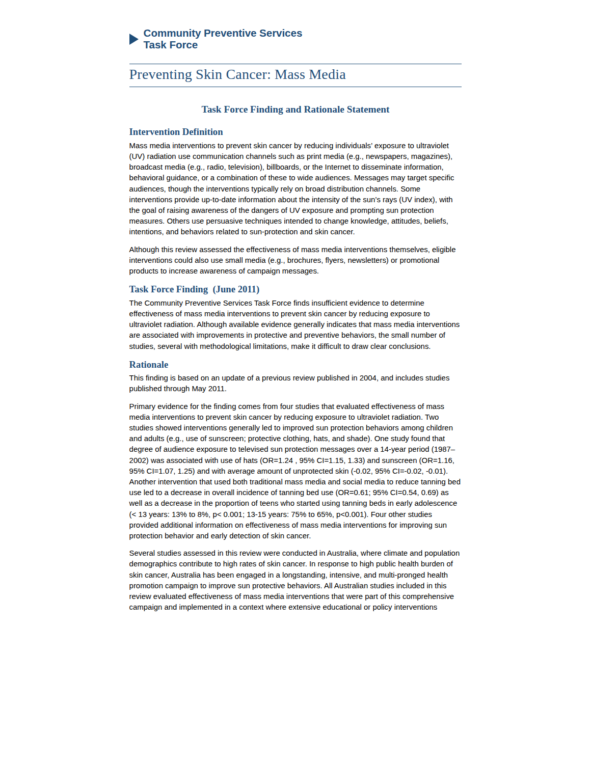Community Preventive Services Task Force
Preventing Skin Cancer: Mass Media
Task Force Finding and Rationale Statement
Intervention Definition
Mass media interventions to prevent skin cancer by reducing individuals’ exposure to ultraviolet (UV) radiation use communication channels such as print media (e.g., newspapers, magazines), broadcast media (e.g., radio, television), billboards, or the Internet to disseminate information, behavioral guidance, or a combination of these to wide audiences. Messages may target specific audiences, though the interventions typically rely on broad distribution channels. Some interventions provide up-to-date information about the intensity of the sun’s rays (UV index), with the goal of raising awareness of the dangers of UV exposure and prompting sun protection measures. Others use persuasive techniques intended to change knowledge, attitudes, beliefs, intentions, and behaviors related to sun-protection and skin cancer.
Although this review assessed the effectiveness of mass media interventions themselves, eligible interventions could also use small media (e.g., brochures, flyers, newsletters) or promotional products to increase awareness of campaign messages.
Task Force Finding (June 2011)
The Community Preventive Services Task Force finds insufficient evidence to determine effectiveness of mass media interventions to prevent skin cancer by reducing exposure to ultraviolet radiation. Although available evidence generally indicates that mass media interventions are associated with improvements in protective and preventive behaviors, the small number of studies, several with methodological limitations, make it difficult to draw clear conclusions.
Rationale
This finding is based on an update of a previous review published in 2004, and includes studies published through May 2011.
Primary evidence for the finding comes from four studies that evaluated effectiveness of mass media interventions to prevent skin cancer by reducing exposure to ultraviolet radiation. Two studies showed interventions generally led to improved sun protection behaviors among children and adults (e.g., use of sunscreen; protective clothing, hats, and shade). One study found that degree of audience exposure to televised sun protection messages over a 14-year period (1987–2002) was associated with use of hats (OR=1.24 , 95% CI=1.15, 1.33) and sunscreen (OR=1.16, 95% CI=1.07, 1.25) and with average amount of unprotected skin (-0.02, 95% CI=-0.02, -0.01). Another intervention that used both traditional mass media and social media to reduce tanning bed use led to a decrease in overall incidence of tanning bed use (OR=0.61; 95% CI=0.54, 0.69) as well as a decrease in the proportion of teens who started using tanning beds in early adolescence (< 13 years: 13% to 8%, p< 0.001; 13-15 years: 75% to 65%, p<0.001). Four other studies provided additional information on effectiveness of mass media interventions for improving sun protection behavior and early detection of skin cancer.
Several studies assessed in this review were conducted in Australia, where climate and population demographics contribute to high rates of skin cancer. In response to high public health burden of skin cancer, Australia has been engaged in a longstanding, intensive, and multi-pronged health promotion campaign to improve sun protective behaviors. All Australian studies included in this review evaluated effectiveness of mass media interventions that were part of this comprehensive campaign and implemented in a context where extensive educational or policy interventions